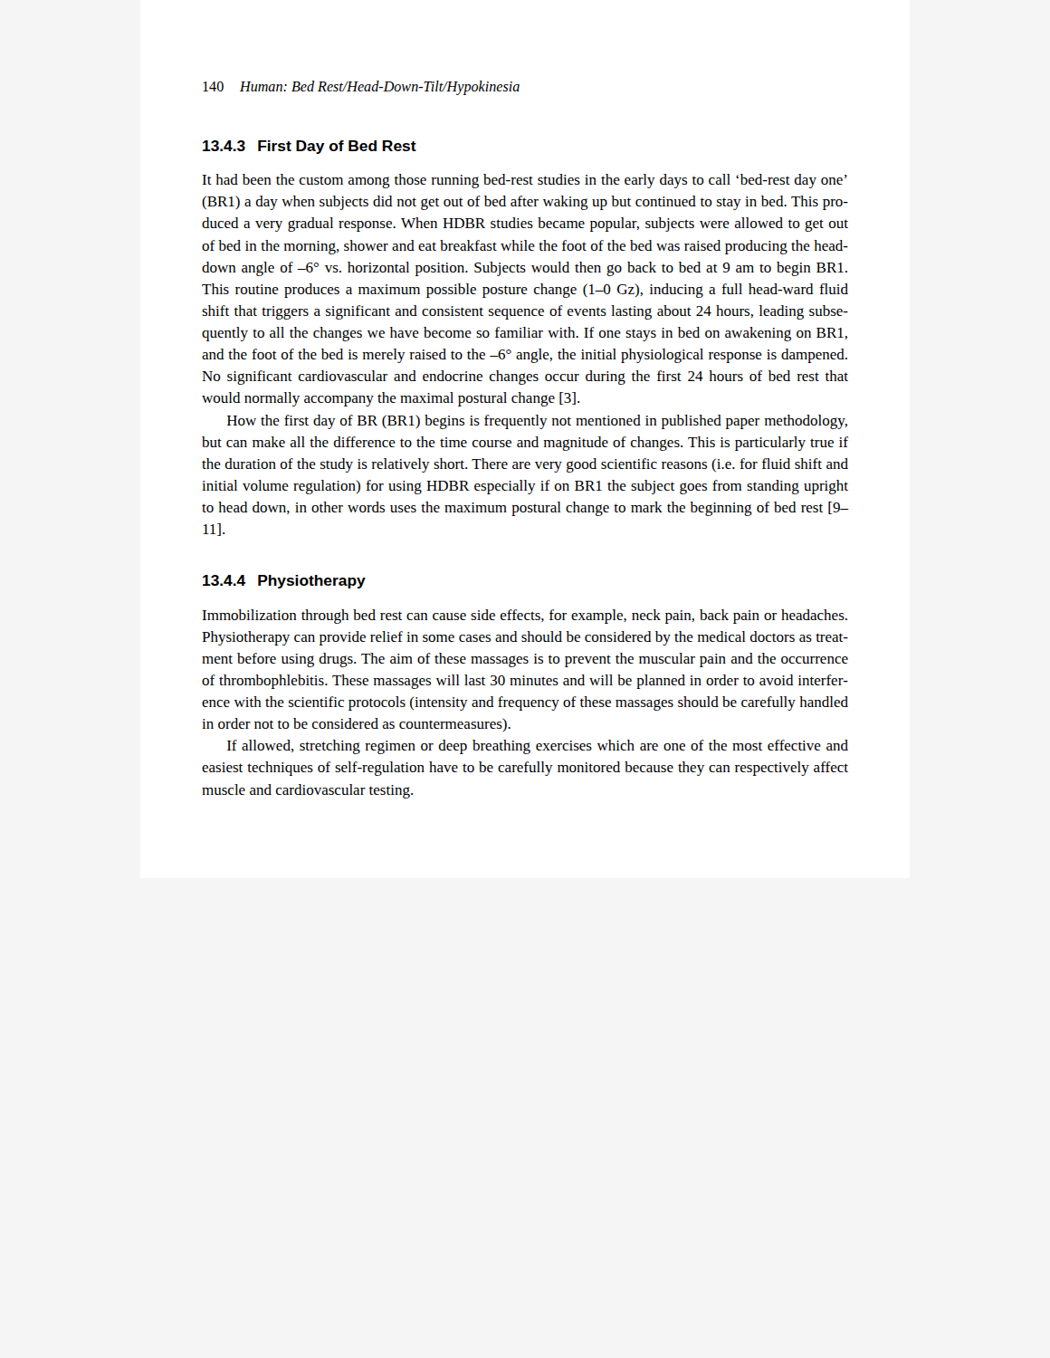140 Human: Bed Rest/Head-Down-Tilt/Hypokinesia
13.4.3 First Day of Bed Rest
It had been the custom among those running bed-rest studies in the early days to call ‘bed-rest day one’ (BR1) a day when subjects did not get out of bed after waking up but continued to stay in bed. This produced a very gradual response. When HDBR studies became popular, subjects were allowed to get out of bed in the morning, shower and eat breakfast while the foot of the bed was raised producing the head-down angle of –6° vs. horizontal position. Subjects would then go back to bed at 9 am to begin BR1. This routine produces a maximum possible posture change (1–0 Gz), inducing a full head-ward fluid shift that triggers a significant and consistent sequence of events lasting about 24 hours, leading subsequently to all the changes we have become so familiar with. If one stays in bed on awakening on BR1, and the foot of the bed is merely raised to the –6° angle, the initial physiological response is dampened. No significant cardiovascular and endocrine changes occur during the first 24 hours of bed rest that would normally accompany the maximal postural change [3].
How the first day of BR (BR1) begins is frequently not mentioned in published paper methodology, but can make all the difference to the time course and magnitude of changes. This is particularly true if the duration of the study is relatively short. There are very good scientific reasons (i.e. for fluid shift and initial volume regulation) for using HDBR especially if on BR1 the subject goes from standing upright to head down, in other words uses the maximum postural change to mark the beginning of bed rest [9–11].
13.4.4 Physiotherapy
Immobilization through bed rest can cause side effects, for example, neck pain, back pain or headaches. Physiotherapy can provide relief in some cases and should be considered by the medical doctors as treatment before using drugs. The aim of these massages is to prevent the muscular pain and the occurrence of thrombophlebitis. These massages will last 30 minutes and will be planned in order to avoid interference with the scientific protocols (intensity and frequency of these massages should be carefully handled in order not to be considered as countermeasures).
If allowed, stretching regimen or deep breathing exercises which are one of the most effective and easiest techniques of self-regulation have to be carefully monitored because they can respectively affect muscle and cardiovascular testing.